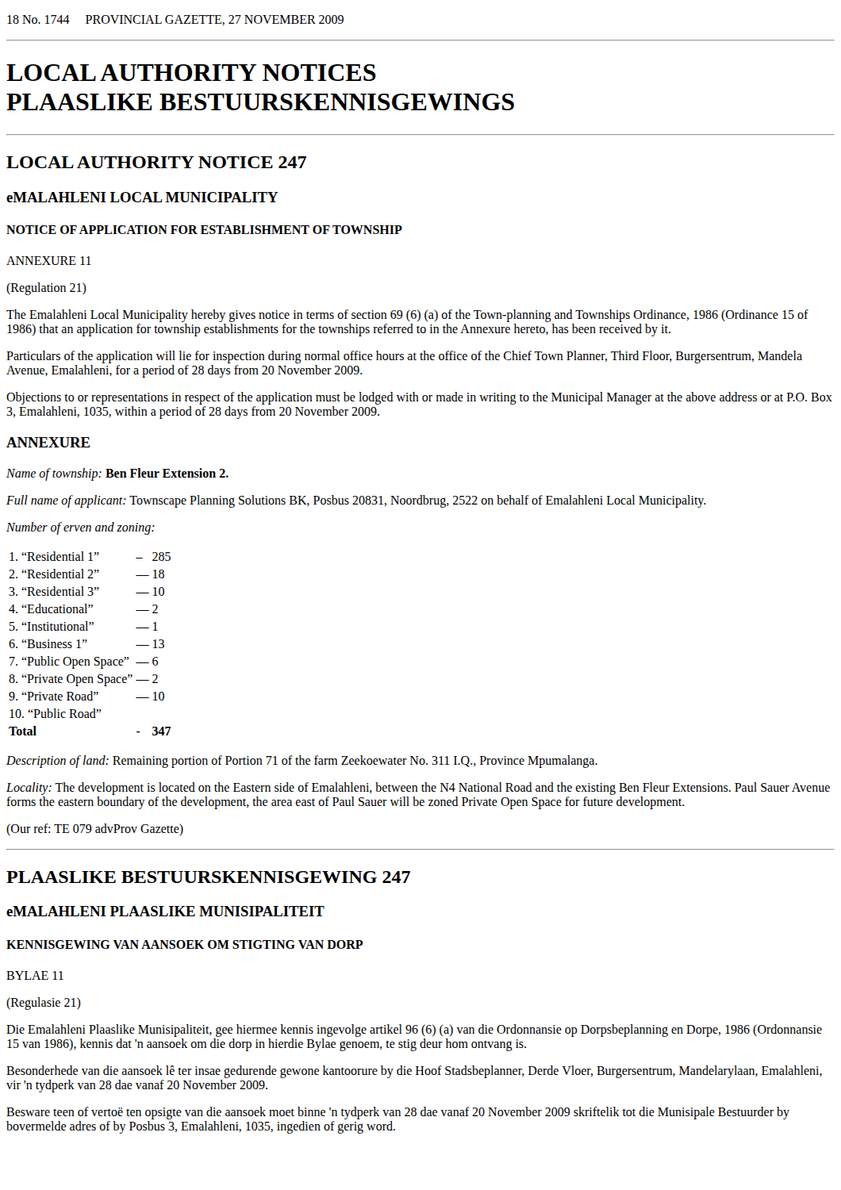18 No. 1744 PROVINCIAL GAZETTE, 27 NOVEMBER 2009
LOCAL AUTHORITY NOTICES
PLAASLIKE BESTUURSKENNISGEWINGS
LOCAL AUTHORITY NOTICE 247
eMALAHLENI LOCAL MUNICIPALITY
NOTICE OF APPLICATION FOR ESTABLISHMENT OF TOWNSHIP
ANNEXURE 11
(Regulation 21)
The Emalahleni Local Municipality hereby gives notice in terms of section 69 (6) (a) of the Town-planning and Townships Ordinance, 1986 (Ordinance 15 of 1986) that an application for township establishments for the townships referred to in the Annexure hereto, has been received by it.
Particulars of the application will lie for inspection during normal office hours at the office of the Chief Town Planner, Third Floor, Burgersentrum, Mandela Avenue, Emalahleni, for a period of 28 days from 20 November 2009.
Objections to or representations in respect of the application must be lodged with or made in writing to the Municipal Manager at the above address or at P.O. Box 3, Emalahleni, 1035, within a period of 28 days from 20 November 2009.
ANNEXURE
Name of township: Ben Fleur Extension 2.
Full name of applicant: Townscape Planning Solutions BK, Posbus 20831, Noordbrug, 2522 on behalf of Emalahleni Local Municipality.
Number of erven and zoning:
| 1. “Residential 1” | – | 285 |
| 2. “Residential 2” | — | 18 |
| 3. “Residential 3” | — | 10 |
| 4. “Educational” | — | 2 |
| 5. “Institutional” | — | 1 |
| 6. “Business 1” | — | 13 |
| 7. “Public Open Space” | — | 6 |
| 8. “Private Open Space” | — | 2 |
| 9. “Private Road” | — | 10 |
| 10. “Public Road” | | |
| Total | - | 347 |
Description of land: Remaining portion of Portion 71 of the farm Zeekoewater No. 311 I.Q., Province Mpumalanga.
Locality: The development is located on the Eastern side of Emalahleni, between the N4 National Road and the existing Ben Fleur Extensions. Paul Sauer Avenue forms the eastern boundary of the development, the area east of Paul Sauer will be zoned Private Open Space for future development.
(Our ref: TE 079 advProv Gazette)
PLAASLIKE BESTUURSKENNISGEWING 247
eMALAHLENI PLAASLIKE MUNISIPALITEIT
KENNISGEWING VAN AANSOEK OM STIGTING VAN DORP
BYLAE 11
(Regulasie 21)
Die Emalahleni Plaaslike Munisipaliteit, gee hiermee kennis ingevolge artikel 96 (6) (a) van die Ordonnansie op Dorpsbeplanning en Dorpe, 1986 (Ordonnansie 15 van 1986), kennis dat 'n aansoek om die dorp in hierdie Bylae genoem, te stig deur hom ontvang is.
Besonderhede van die aansoek lê ter insae gedurende gewone kantoorure by die Hoof Stadsbeplanner, Derde Vloer, Burgersentrum, Mandelarylaan, Emalahleni, vir 'n tydperk van 28 dae vanaf 20 November 2009.
Besware teen of vertoë ten opsigte van die aansoek moet binne 'n tydperk van 28 dae vanaf 20 November 2009 skriftelik tot die Munisipale Bestuurder by bovermelde adres of by Posbus 3, Emalahleni, 1035, ingedien of gerig word.